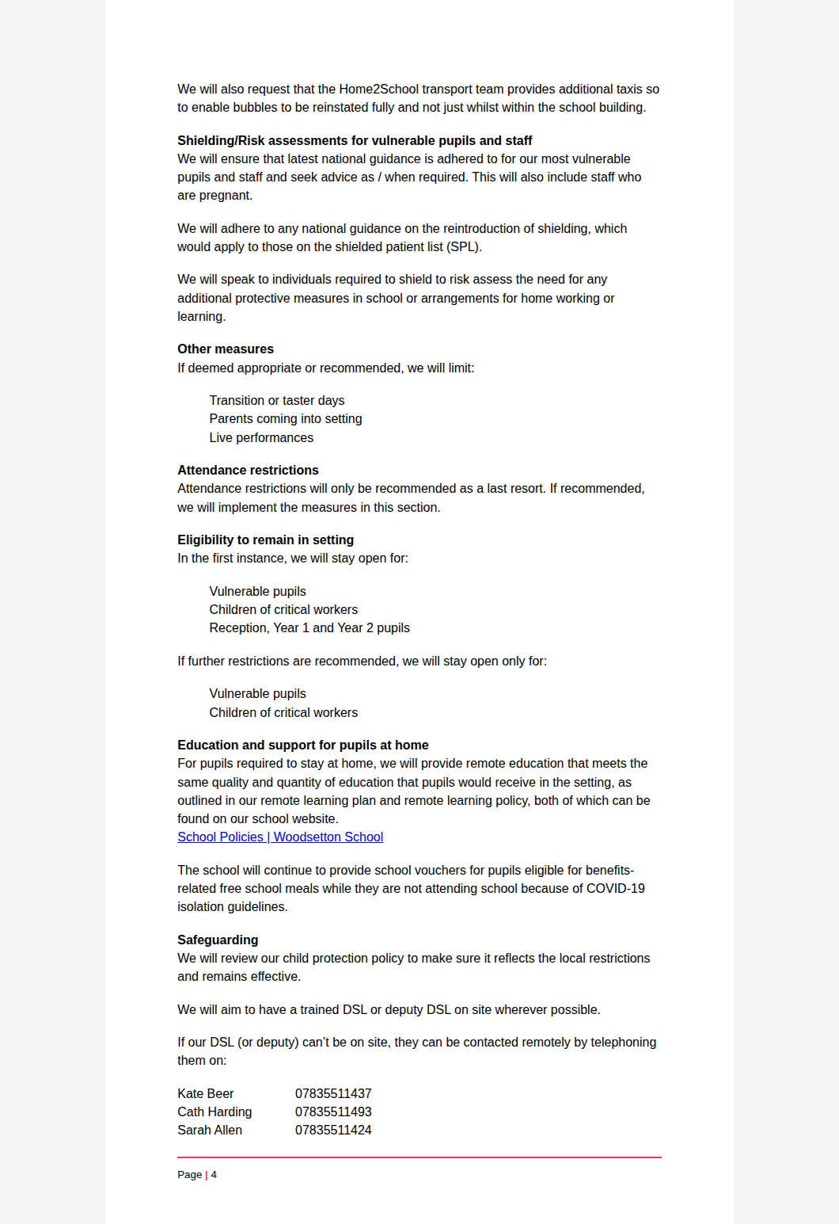We will also request that the Home2School transport team provides additional taxis so to enable bubbles to be reinstated fully and not just whilst within the school building.
Shielding/Risk assessments for vulnerable pupils and staff
We will ensure that latest national guidance is adhered to for our most vulnerable pupils and staff and seek advice as / when required. This will also include staff who are pregnant.
We will adhere to any national guidance on the reintroduction of shielding, which would apply to those on the shielded patient list (SPL).
We will speak to individuals required to shield to risk assess the need for any additional protective measures in school or arrangements for home working or learning.
Other measures
If deemed appropriate or recommended, we will limit:
Transition or taster days
Parents coming into setting
Live performances
Attendance restrictions
Attendance restrictions will only be recommended as a last resort. If recommended, we will implement the measures in this section.
Eligibility to remain in setting
In the first instance, we will stay open for:
Vulnerable pupils
Children of critical workers
Reception, Year 1 and Year 2 pupils
If further restrictions are recommended, we will stay open only for:
Vulnerable pupils
Children of critical workers
Education and support for pupils at home
For pupils required to stay at home, we will provide remote education that meets the same quality and quantity of education that pupils would receive in the setting, as outlined in our remote learning plan and remote learning policy, both of which can be found on our school website.
School Policies | Woodsetton School
The school will continue to provide school vouchers for pupils eligible for benefits-related free school meals while they are not attending school because of COVID-19 isolation guidelines.
Safeguarding
We will review our child protection policy to make sure it reflects the local restrictions and remains effective.
We will aim to have a trained DSL or deputy DSL on site wherever possible.
If our DSL (or deputy) can’t be on site, they can be contacted remotely by telephoning them on:
| Kate Beer | 07835511437 |
| Cath Harding | 07835511493 |
| Sarah Allen | 07835511424 |
Page | 4